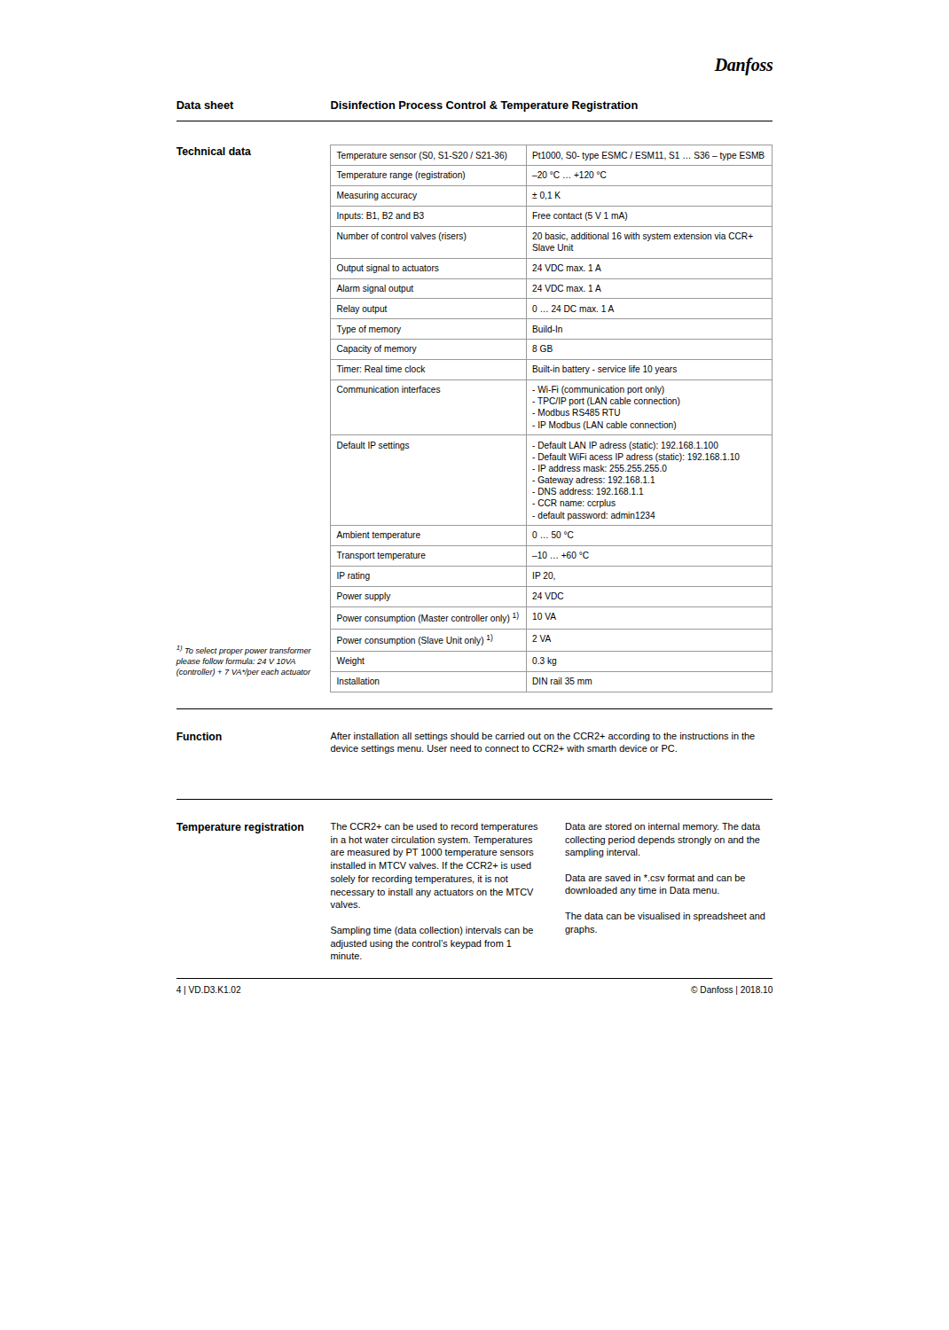Danfoss
Data sheet
Disinfection Process Control & Temperature Registration
Technical data
| Temperature sensor (S0, S1-S20 / S21-36) | Pt1000, S0- type ESMC / ESM11, S1 … S36 – type ESMB |
| Temperature range (registration) | –20 °C … +120 °C |
| Measuring accuracy | ± 0,1 K |
| Inputs: B1, B2 and B3 | Free contact (5 V 1 mA) |
| Number of control valves (risers) | 20 basic, additional 16 with system extension via CCR+ Slave Unit |
| Output signal to actuators | 24 VDC max. 1 A |
| Alarm signal output | 24 VDC max. 1 A |
| Relay output | 0 … 24 DC max. 1 A |
| Type of memory | Build-In |
| Capacity of memory | 8 GB |
| Timer: Real time clock | Built-in battery - service life 10 years |
| Communication interfaces | - Wi-Fi (communication port only) - TPC/IP port (LAN cable connection) - Modbus RS485 RTU - IP Modbus (LAN cable connection) |
| Default IP settings | - Default LAN IP adress (static): 192.168.1.100 - Default WiFi acess IP adress (static): 192.168.1.10 - IP address mask: 255.255.255.0 - Gateway adress: 192.168.1.1 - DNS address: 192.168.1.1 - CCR name: ccrplus - default password: admin1234 |
| Ambient temperature | 0 … 50 °C |
| Transport temperature | –10 … +60 °C |
| IP rating | IP 20, |
| Power supply | 24 VDC |
| Power consumption (Master controller only) 1) | 10 VA |
| Power consumption (Slave Unit only) 1) | 2 VA |
| Weight | 0.3 kg |
| Installation | DIN rail 35 mm |
1) To select proper power transformer please follow formula: 24 V 10VA (controller) + 7 VA*/per each actuator
Function
After installation all settings should be carried out on the CCR2+ according to the instructions in the device settings menu. User need to connect to CCR2+ with smarth device or PC.
Temperature registration
The CCR2+ can be used to record temperatures in a hot water circulation system. Temperatures are measured by PT 1000 temperature sensors installed in MTCV valves. If the CCR2+ is used solely for recording temperatures, it is not necessary to install any actuators on the MTCV valves.
Sampling time (data collection) intervals can be adjusted using the control’s keypad from 1 minute.
Data are stored on internal memory. The data collecting period depends strongly on and the sampling interval.
Data are saved in *.csv format and can be downloaded any time in Data menu.
The data can be visualised in spreadsheet and graphs.
4 | VD.D3.K1.02
© Danfoss | 2018.10